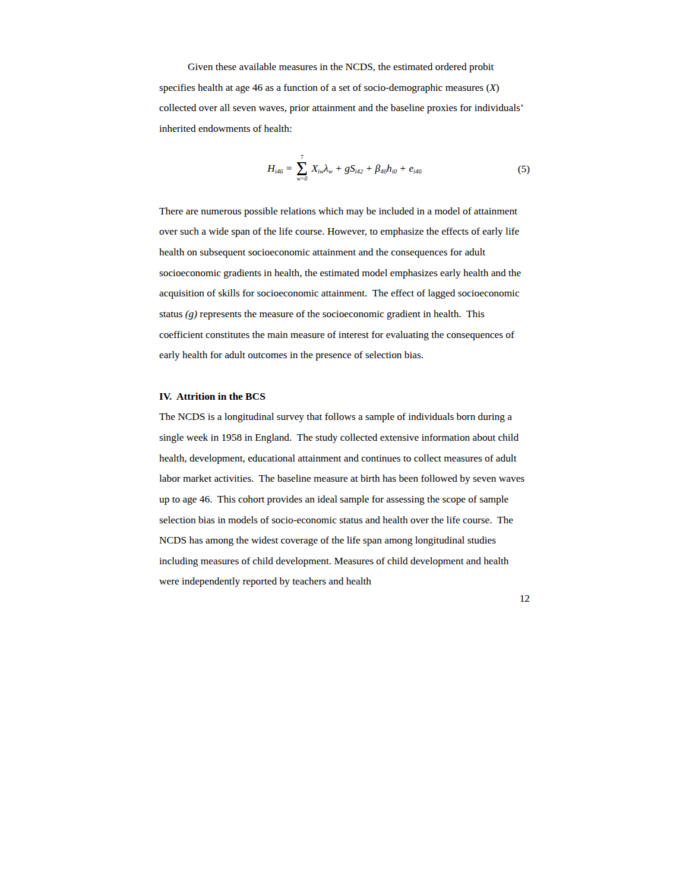Given these available measures in the NCDS, the estimated ordered probit specifies health at age 46 as a function of a set of socio-demographic measures (X) collected over all seven waves, prior attainment and the baseline proxies for individuals’ inherited endowments of health:
Hi46 = 7 Σ w=0 Xiwλw + gSi42 + β46hi0 + ei46 (5)
There are numerous possible relations which may be included in a model of attainment over such a wide span of the life course. However, to emphasize the effects of early life health on subsequent socioeconomic attainment and the consequences for adult socioeconomic gradients in health, the estimated model emphasizes early health and the acquisition of skills for socioeconomic attainment. The effect of lagged socioeconomic status (g) represents the measure of the socioeconomic gradient in health. This coefficient constitutes the main measure of interest for evaluating the consequences of early health for adult outcomes in the presence of selection bias.
IV. Attrition in the BCS
The NCDS is a longitudinal survey that follows a sample of individuals born during a single week in 1958 in England. The study collected extensive information about child health, development, educational attainment and continues to collect measures of adult labor market activities. The baseline measure at birth has been followed by seven waves up to age 46. This cohort provides an ideal sample for assessing the scope of sample selection bias in models of socio-economic status and health over the life course. The NCDS has among the widest coverage of the life span among longitudinal studies including measures of child development. Measures of child development and health were independently reported by teachers and health
12